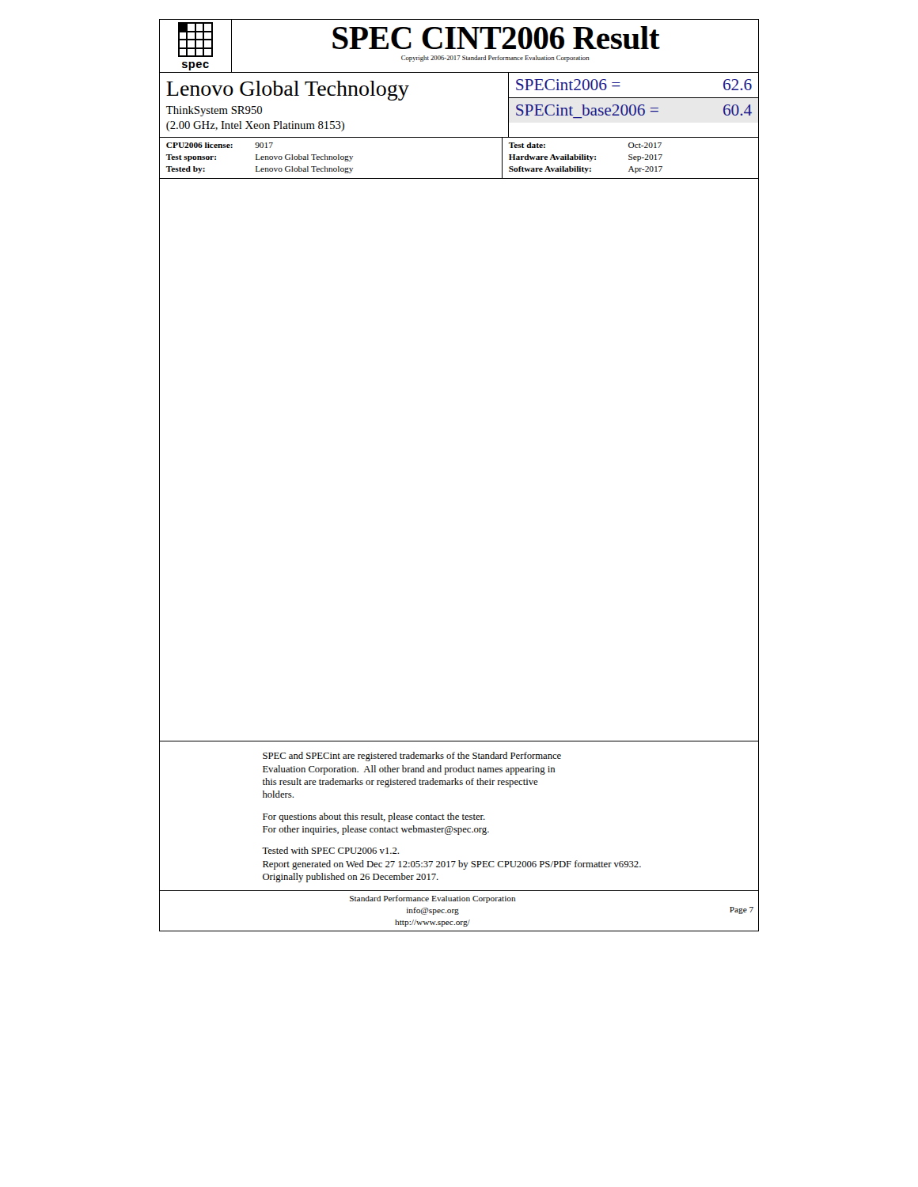spec
SPEC CINT2006 Result
Copyright 2006-2017 Standard Performance Evaluation Corporation
Lenovo Global Technology
ThinkSystem SR950
(2.00 GHz, Intel Xeon Platinum 8153)
SPECint2006 = 62.6
SPECint_base2006 = 60.4
| CPU2006 license: | 9017 |
| Test sponsor: | Lenovo Global Technology |
| Tested by: | Lenovo Global Technology |
| Test date: | Oct-2017 |
| Hardware Availability: | Sep-2017 |
| Software Availability: | Apr-2017 |
SPEC and SPECint are registered trademarks of the Standard Performance
Evaluation Corporation. All other brand and product names appearing in
this result are trademarks or registered trademarks of their respective
holders.
For questions about this result, please contact the tester.
For other inquiries, please contact webmaster@spec.org.
Tested with SPEC CPU2006 v1.2.
Report generated on Wed Dec 27 12:05:37 2017 by SPEC CPU2006 PS/PDF formatter v6932.
Originally published on 26 December 2017.
Standard Performance Evaluation Corporation
info@spec.org
http://www.spec.org/
Page 7